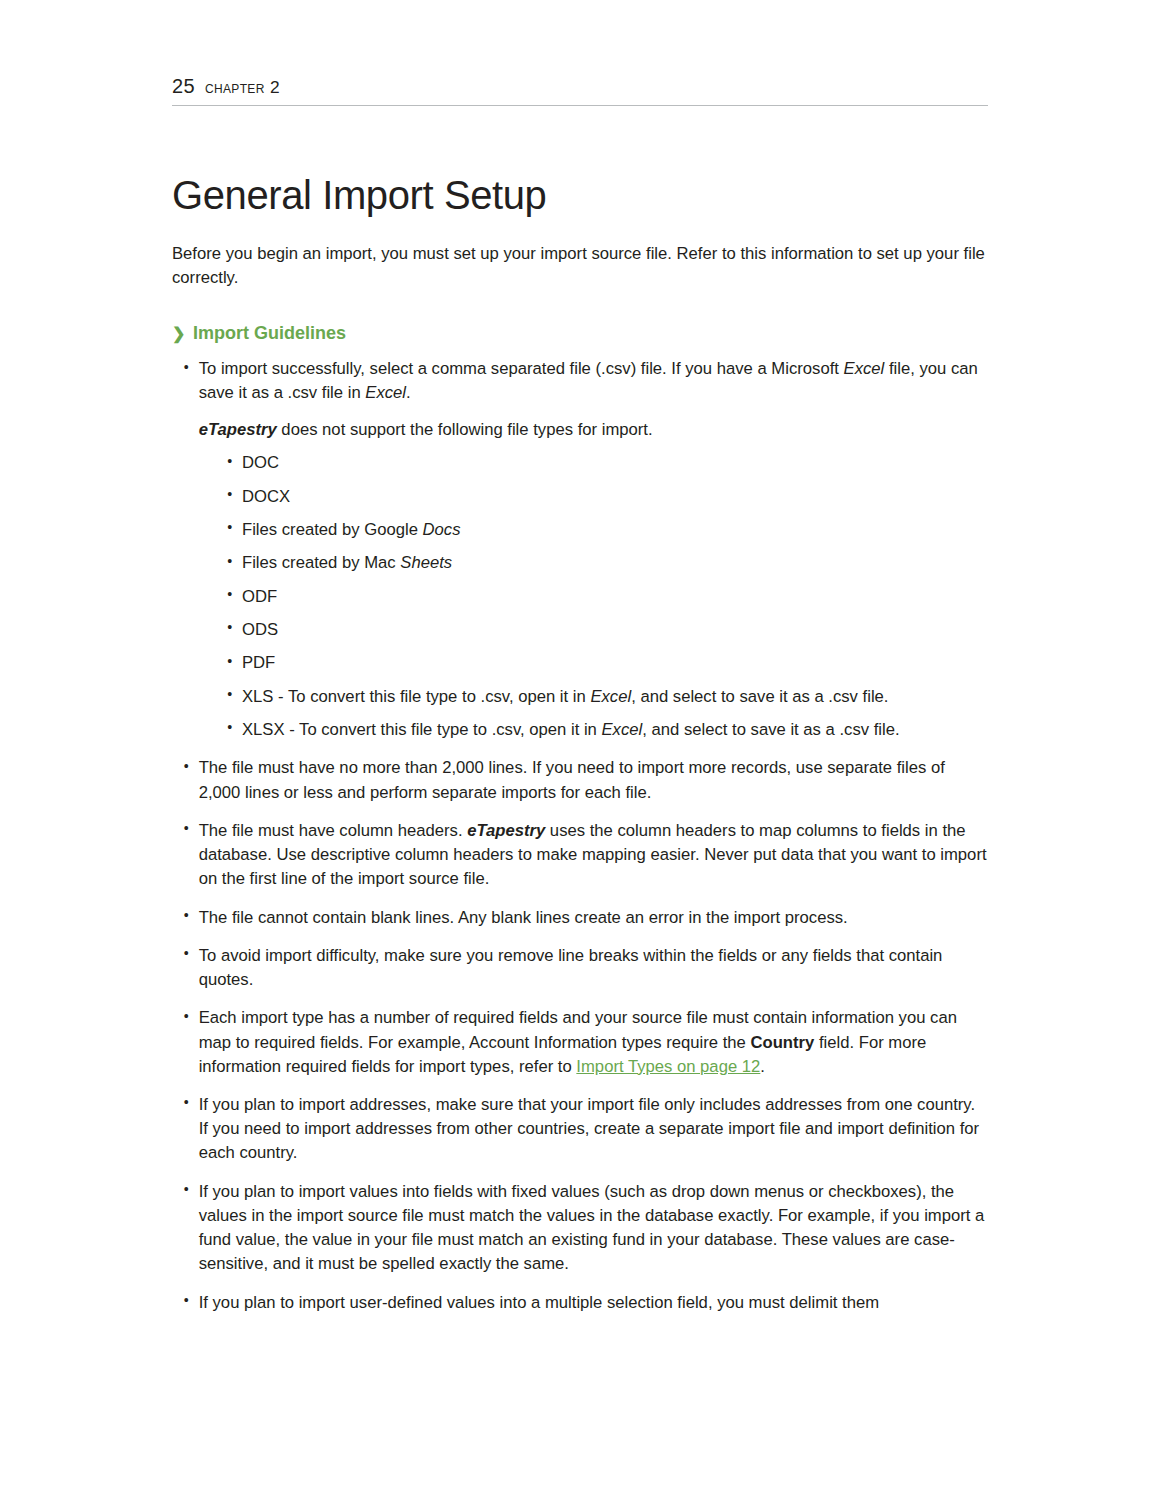25 Chapter 2
General Import Setup
Before you begin an import, you must set up your import source file. Refer to this information to set up your file correctly.
❯Import Guidelines
To import successfully, select a comma separated file (.csv) file. If you have a Microsoft Excel file, you can save it as a .csv file in Excel.
eTapestry does not support the following file types for import.
DOC
DOCX
Files created by Google Docs
Files created by Mac Sheets
ODF
ODS
PDF
XLS - To convert this file type to .csv, open it in Excel, and select to save it as a .csv file.
XLSX - To convert this file type to .csv, open it in Excel, and select to save it as a .csv file.
The file must have no more than 2,000 lines. If you need to import more records, use separate files of 2,000 lines or less and perform separate imports for each file.
The file must have column headers. eTapestry uses the column headers to map columns to fields in the database. Use descriptive column headers to make mapping easier. Never put data that you want to import on the first line of the import source file.
The file cannot contain blank lines. Any blank lines create an error in the import process.
To avoid import difficulty, make sure you remove line breaks within the fields or any fields that contain quotes.
Each import type has a number of required fields and your source file must contain information you can map to required fields. For example, Account Information types require the Country field. For more information required fields for import types, refer to Import Types on page 12.
If you plan to import addresses, make sure that your import file only includes addresses from one country. If you need to import addresses from other countries, create a separate import file and import definition for each country.
If you plan to import values into fields with fixed values (such as drop down menus or checkboxes), the values in the import source file must match the values in the database exactly. For example, if you import a fund value, the value in your file must match an existing fund in your database. These values are case-sensitive, and it must be spelled exactly the same.
If you plan to import user-defined values into a multiple selection field, you must delimit them